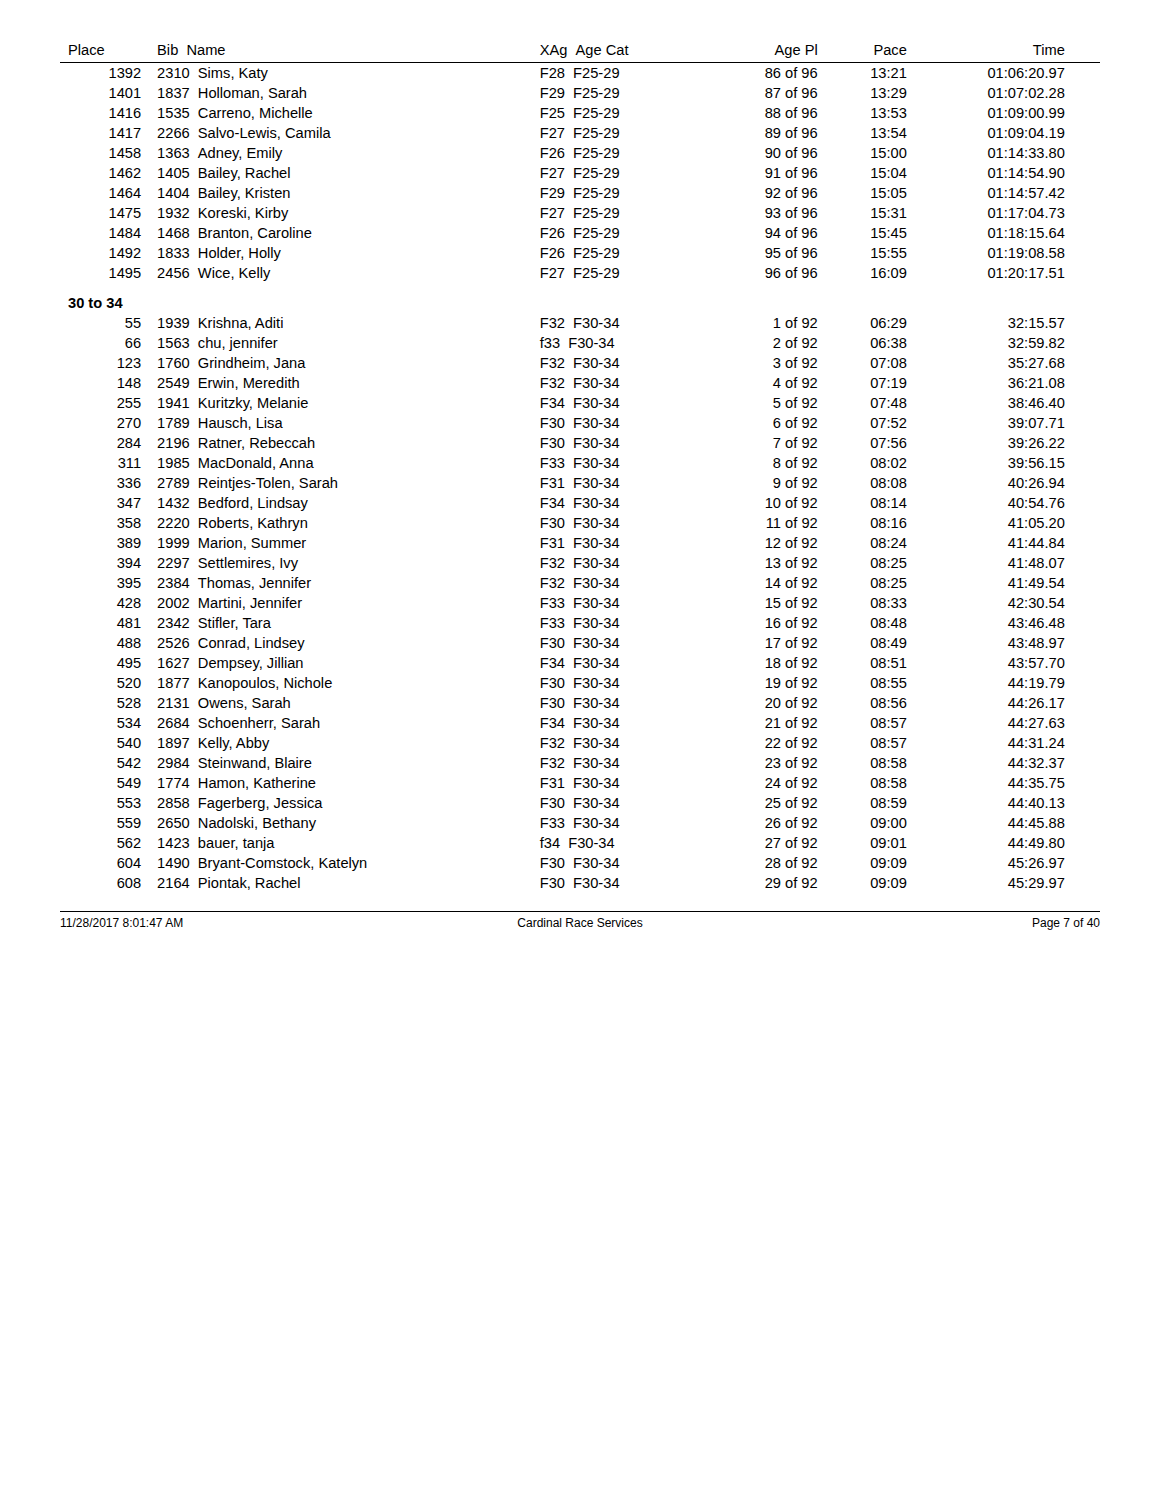| Place | Bib Name | XAg Age Cat | Age Pl | Pace | Time | |
| --- | --- | --- | --- | --- | --- | --- |
| 1392 | 2310 Sims, Katy | F28 F25-29 | 86 of 96 | 13:21 | 01:06:20.97 | |
| 1401 | 1837 Holloman, Sarah | F29 F25-29 | 87 of 96 | 13:29 | 01:07:02.28 | |
| 1416 | 1535 Carreno, Michelle | F25 F25-29 | 88 of 96 | 13:53 | 01:09:00.99 | |
| 1417 | 2266 Salvo-Lewis, Camila | F27 F25-29 | 89 of 96 | 13:54 | 01:09:04.19 | |
| 1458 | 1363 Adney, Emily | F26 F25-29 | 90 of 96 | 15:00 | 01:14:33.80 | |
| 1462 | 1405 Bailey, Rachel | F27 F25-29 | 91 of 96 | 15:04 | 01:14:54.90 | |
| 1464 | 1404 Bailey, Kristen | F29 F25-29 | 92 of 96 | 15:05 | 01:14:57.42 | |
| 1475 | 1932 Koreski, Kirby | F27 F25-29 | 93 of 96 | 15:31 | 01:17:04.73 | |
| 1484 | 1468 Branton, Caroline | F26 F25-29 | 94 of 96 | 15:45 | 01:18:15.64 | |
| 1492 | 1833 Holder, Holly | F26 F25-29 | 95 of 96 | 15:55 | 01:19:08.58 | |
| 1495 | 2456 Wice, Kelly | F27 F25-29 | 96 of 96 | 16:09 | 01:20:17.51 | |
| 30 to 34 |
| 55 | 1939 Krishna, Aditi | F32 F30-34 | 1 of 92 | 06:29 | 32:15.57 | |
| 66 | 1563 chu, jennifer | f33 F30-34 | 2 of 92 | 06:38 | 32:59.82 | |
| 123 | 1760 Grindheim, Jana | F32 F30-34 | 3 of 92 | 07:08 | 35:27.68 | |
| 148 | 2549 Erwin, Meredith | F32 F30-34 | 4 of 92 | 07:19 | 36:21.08 | |
| 255 | 1941 Kuritzky, Melanie | F34 F30-34 | 5 of 92 | 07:48 | 38:46.40 | |
| 270 | 1789 Hausch, Lisa | F30 F30-34 | 6 of 92 | 07:52 | 39:07.71 | |
| 284 | 2196 Ratner, Rebeccah | F30 F30-34 | 7 of 92 | 07:56 | 39:26.22 | |
| 311 | 1985 MacDonald, Anna | F33 F30-34 | 8 of 92 | 08:02 | 39:56.15 | |
| 336 | 2789 Reintjes-Tolen, Sarah | F31 F30-34 | 9 of 92 | 08:08 | 40:26.94 | |
| 347 | 1432 Bedford, Lindsay | F34 F30-34 | 10 of 92 | 08:14 | 40:54.76 | |
| 358 | 2220 Roberts, Kathryn | F30 F30-34 | 11 of 92 | 08:16 | 41:05.20 | |
| 389 | 1999 Marion, Summer | F31 F30-34 | 12 of 92 | 08:24 | 41:44.84 | |
| 394 | 2297 Settlemires, Ivy | F32 F30-34 | 13 of 92 | 08:25 | 41:48.07 | |
| 395 | 2384 Thomas, Jennifer | F32 F30-34 | 14 of 92 | 08:25 | 41:49.54 | |
| 428 | 2002 Martini, Jennifer | F33 F30-34 | 15 of 92 | 08:33 | 42:30.54 | |
| 481 | 2342 Stifler, Tara | F33 F30-34 | 16 of 92 | 08:48 | 43:46.48 | |
| 488 | 2526 Conrad, Lindsey | F30 F30-34 | 17 of 92 | 08:49 | 43:48.97 | |
| 495 | 1627 Dempsey, Jillian | F34 F30-34 | 18 of 92 | 08:51 | 43:57.70 | |
| 520 | 1877 Kanopoulos, Nichole | F30 F30-34 | 19 of 92 | 08:55 | 44:19.79 | |
| 528 | 2131 Owens, Sarah | F30 F30-34 | 20 of 92 | 08:56 | 44:26.17 | |
| 534 | 2684 Schoenherr, Sarah | F34 F30-34 | 21 of 92 | 08:57 | 44:27.63 | |
| 540 | 1897 Kelly, Abby | F32 F30-34 | 22 of 92 | 08:57 | 44:31.24 | |
| 542 | 2984 Steinwand, Blaire | F32 F30-34 | 23 of 92 | 08:58 | 44:32.37 | |
| 549 | 1774 Hamon, Katherine | F31 F30-34 | 24 of 92 | 08:58 | 44:35.75 | |
| 553 | 2858 Fagerberg, Jessica | F30 F30-34 | 25 of 92 | 08:59 | 44:40.13 | |
| 559 | 2650 Nadolski, Bethany | F33 F30-34 | 26 of 92 | 09:00 | 44:45.88 | |
| 562 | 1423 bauer, tanja | f34 F30-34 | 27 of 92 | 09:01 | 44:49.80 | |
| 604 | 1490 Bryant-Comstock, Katelyn | F30 F30-34 | 28 of 92 | 09:09 | 45:26.97 | |
| 608 | 2164 Piontak, Rachel | F30 F30-34 | 29 of 92 | 09:09 | 45:29.97 | |
11/28/2017 8:01:47 AM
Cardinal Race Services
Page 7 of 40